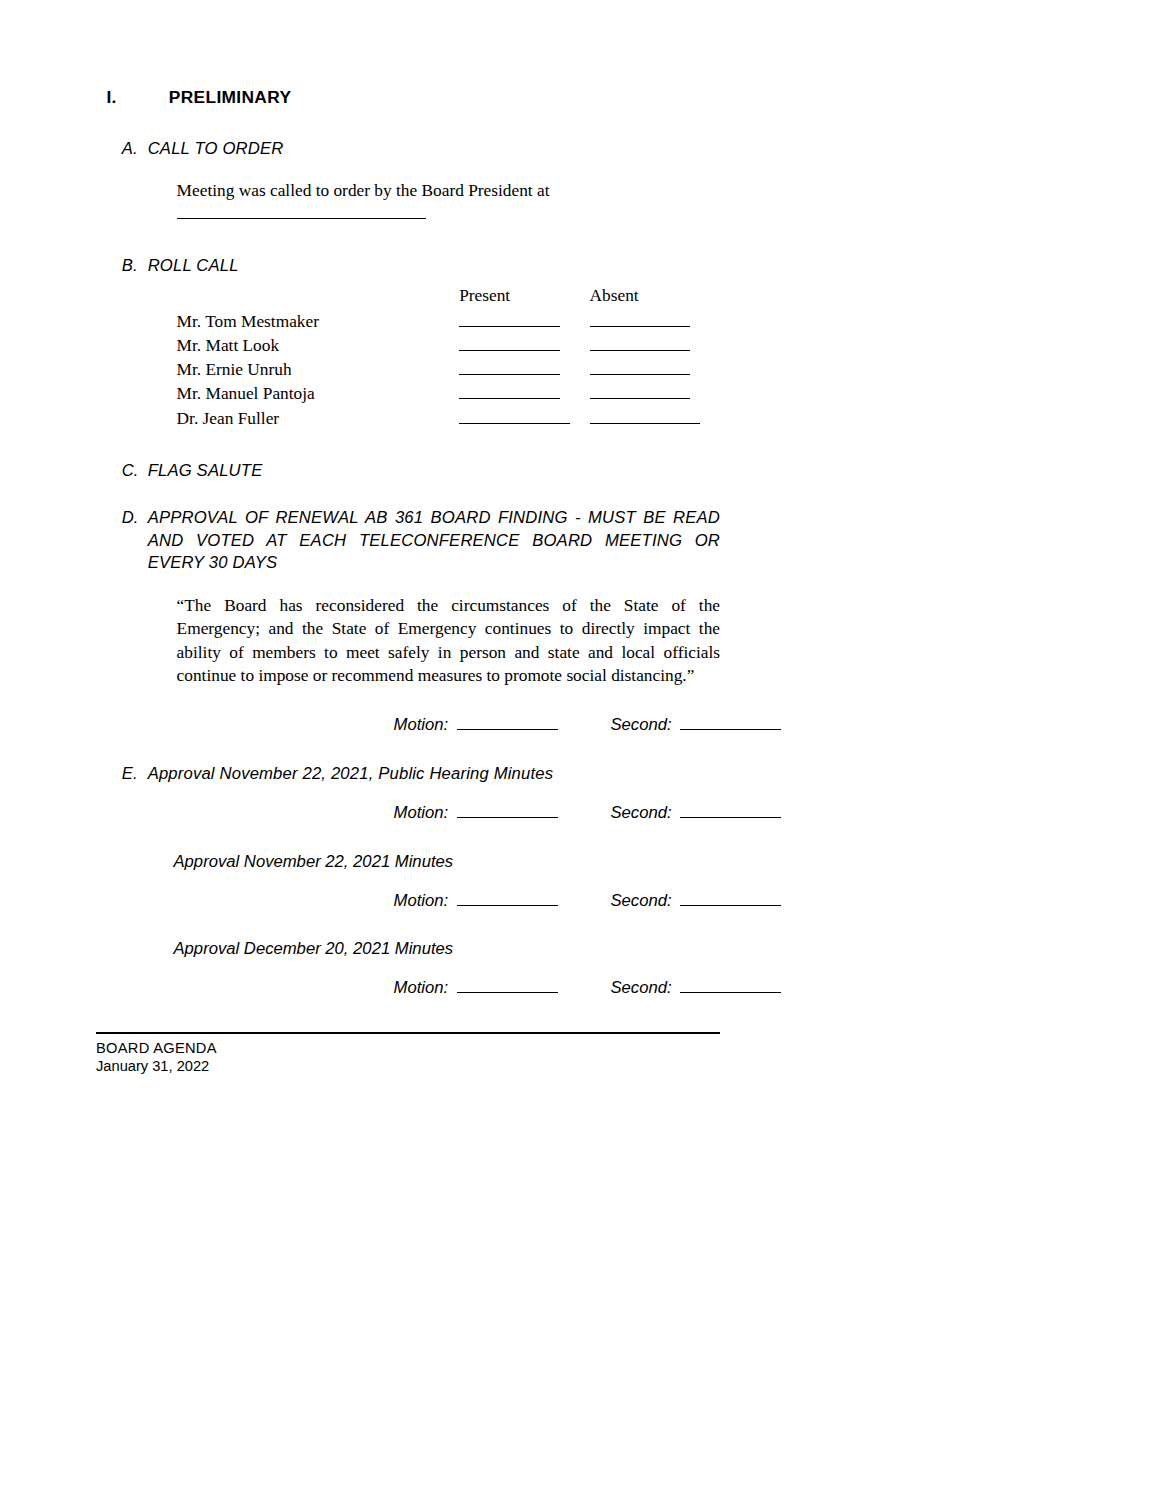I. PRELIMINARY
A. CALL TO ORDER
Meeting was called to order by the Board President at
B. ROLL CALL
| | Present | Absent |
| --- | --- | --- |
| Mr. Tom Mestmaker | | |
| Mr. Matt Look | | |
| Mr. Ernie Unruh | | |
| Mr. Manuel Pantoja | | |
| Dr. Jean Fuller | | |
C. FLAG SALUTE
D. APPROVAL OF RENEWAL AB 361 BOARD FINDING - MUST BE READ AND VOTED AT EACH TELECONFERENCE BOARD MEETING OR EVERY 30 DAYS
“The Board has reconsidered the circumstances of the State of the Emergency; and the State of Emergency continues to directly impact the ability of members to meet safely in person and state and local officials continue to impose or recommend measures to promote social distancing.”
Motion: Second:
E. Approval November 22, 2021, Public Hearing Minutes
Motion: Second:
Approval November 22, 2021 Minutes
Motion: Second:
Approval December 20, 2021 Minutes
Motion: Second:
BOARD AGENDA
January 31, 2022